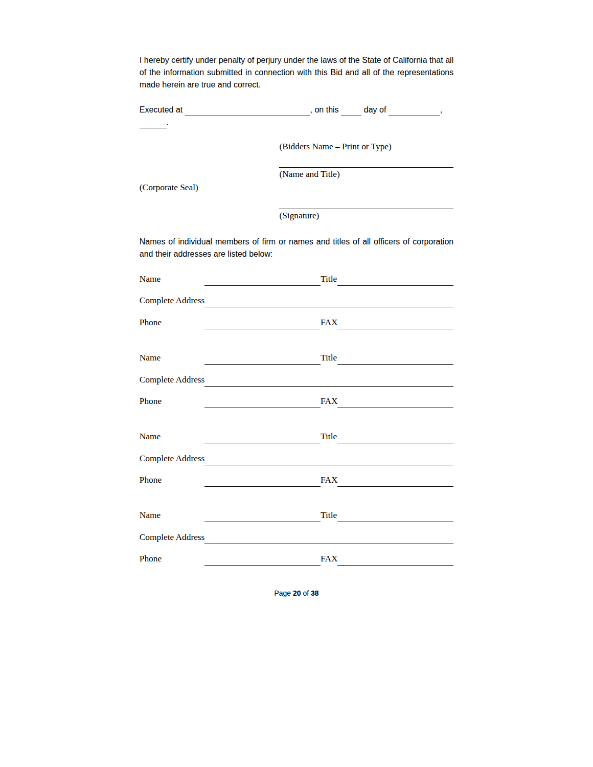I hereby certify under penalty of perjury under the laws of the State of California that all of the information submitted in connection with this Bid and all of the representations made herein are true and correct.
Executed at , on this day of , .
| | (Bidders Name – Print or Type) |
| | (Name and Title) |
| (Corporate Seal) | |
| | (Signature) |
Names of individual members of firm or names and titles of all officers of corporation and their addresses are listed below:
| Name | | Title | |
| Complete Address | |
| Phone | | FAX | |
| Name | | Title | |
| Complete Address | |
| Phone | | FAX | |
| Name | | Title | |
| Complete Address | |
| Phone | | FAX | |
| Name | | Title | |
| Complete Address | |
| Phone | | FAX | |
Page 20 of 38